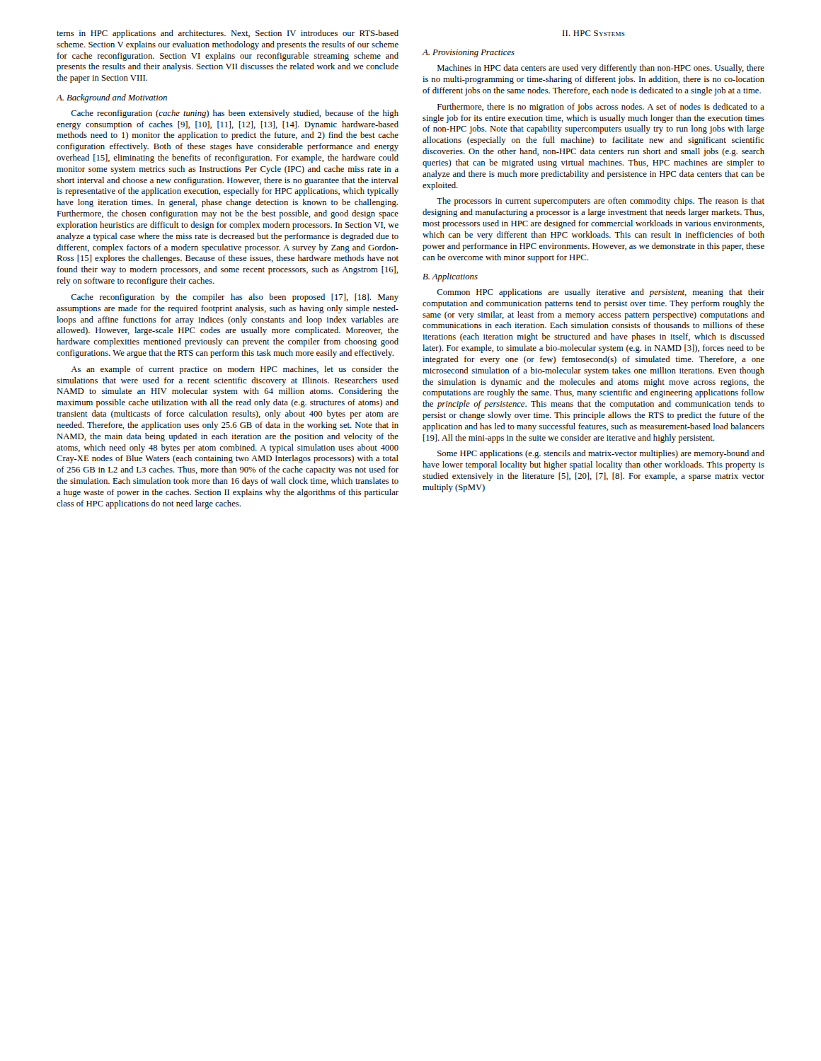terns in HPC applications and architectures. Next, Section IV introduces our RTS-based scheme. Section V explains our evaluation methodology and presents the results of our scheme for cache reconfiguration. Section VI explains our reconfigurable streaming scheme and presents the results and their analysis. Section VII discusses the related work and we conclude the paper in Section VIII.
A. Background and Motivation
Cache reconfiguration (cache tuning) has been extensively studied, because of the high energy consumption of caches [9], [10], [11], [12], [13], [14]. Dynamic hardware-based methods need to 1) monitor the application to predict the future, and 2) find the best cache configuration effectively. Both of these stages have considerable performance and energy overhead [15], eliminating the benefits of reconfiguration. For example, the hardware could monitor some system metrics such as Instructions Per Cycle (IPC) and cache miss rate in a short interval and choose a new configuration. However, there is no guarantee that the interval is representative of the application execution, especially for HPC applications, which typically have long iteration times. In general, phase change detection is known to be challenging. Furthermore, the chosen configuration may not be the best possible, and good design space exploration heuristics are difficult to design for complex modern processors. In Section VI, we analyze a typical case where the miss rate is decreased but the performance is degraded due to different, complex factors of a modern speculative processor. A survey by Zang and Gordon-Ross [15] explores the challenges. Because of these issues, these hardware methods have not found their way to modern processors, and some recent processors, such as Angstrom [16], rely on software to reconfigure their caches.
Cache reconfiguration by the compiler has also been proposed [17], [18]. Many assumptions are made for the required footprint analysis, such as having only simple nested-loops and affine functions for array indices (only constants and loop index variables are allowed). However, large-scale HPC codes are usually more complicated. Moreover, the hardware complexities mentioned previously can prevent the compiler from choosing good configurations. We argue that the RTS can perform this task much more easily and effectively.
As an example of current practice on modern HPC machines, let us consider the simulations that were used for a recent scientific discovery at Illinois. Researchers used NAMD to simulate an HIV molecular system with 64 million atoms. Considering the maximum possible cache utilization with all the read only data (e.g. structures of atoms) and transient data (multicasts of force calculation results), only about 400 bytes per atom are needed. Therefore, the application uses only 25.6 GB of data in the working set. Note that in NAMD, the main data being updated in each iteration are the position and velocity of the atoms, which need only 48 bytes per atom combined. A typical simulation uses about 4000 Cray-XE nodes of Blue Waters (each containing two AMD Interlagos processors) with a total of 256 GB in L2 and L3 caches. Thus, more than 90% of the cache capacity was not used for the simulation. Each simulation took more than 16 days of wall clock time, which translates to a huge waste of power in the caches. Section II explains why the algorithms of this particular class of HPC applications do not need large caches.
II. HPC Systems
A. Provisioning Practices
Machines in HPC data centers are used very differently than non-HPC ones. Usually, there is no multi-programming or time-sharing of different jobs. In addition, there is no co-location of different jobs on the same nodes. Therefore, each node is dedicated to a single job at a time.
Furthermore, there is no migration of jobs across nodes. A set of nodes is dedicated to a single job for its entire execution time, which is usually much longer than the execution times of non-HPC jobs. Note that capability supercomputers usually try to run long jobs with large allocations (especially on the full machine) to facilitate new and significant scientific discoveries. On the other hand, non-HPC data centers run short and small jobs (e.g. search queries) that can be migrated using virtual machines. Thus, HPC machines are simpler to analyze and there is much more predictability and persistence in HPC data centers that can be exploited.
The processors in current supercomputers are often commodity chips. The reason is that designing and manufacturing a processor is a large investment that needs larger markets. Thus, most processors used in HPC are designed for commercial workloads in various environments, which can be very different than HPC workloads. This can result in inefficiencies of both power and performance in HPC environments. However, as we demonstrate in this paper, these can be overcome with minor support for HPC.
B. Applications
Common HPC applications are usually iterative and persistent, meaning that their computation and communication patterns tend to persist over time. They perform roughly the same (or very similar, at least from a memory access pattern perspective) computations and communications in each iteration. Each simulation consists of thousands to millions of these iterations (each iteration might be structured and have phases in itself, which is discussed later). For example, to simulate a bio-molecular system (e.g. in NAMD [3]), forces need to be integrated for every one (or few) femtosecond(s) of simulated time. Therefore, a one microsecond simulation of a bio-molecular system takes one million iterations. Even though the simulation is dynamic and the molecules and atoms might move across regions, the computations are roughly the same. Thus, many scientific and engineering applications follow the principle of persistence. This means that the computation and communication tends to persist or change slowly over time. This principle allows the RTS to predict the future of the application and has led to many successful features, such as measurement-based load balancers [19]. All the mini-apps in the suite we consider are iterative and highly persistent.
Some HPC applications (e.g. stencils and matrix-vector multiplies) are memory-bound and have lower temporal locality but higher spatial locality than other workloads. This property is studied extensively in the literature [5], [20], [7], [8]. For example, a sparse matrix vector multiply (SpMV)